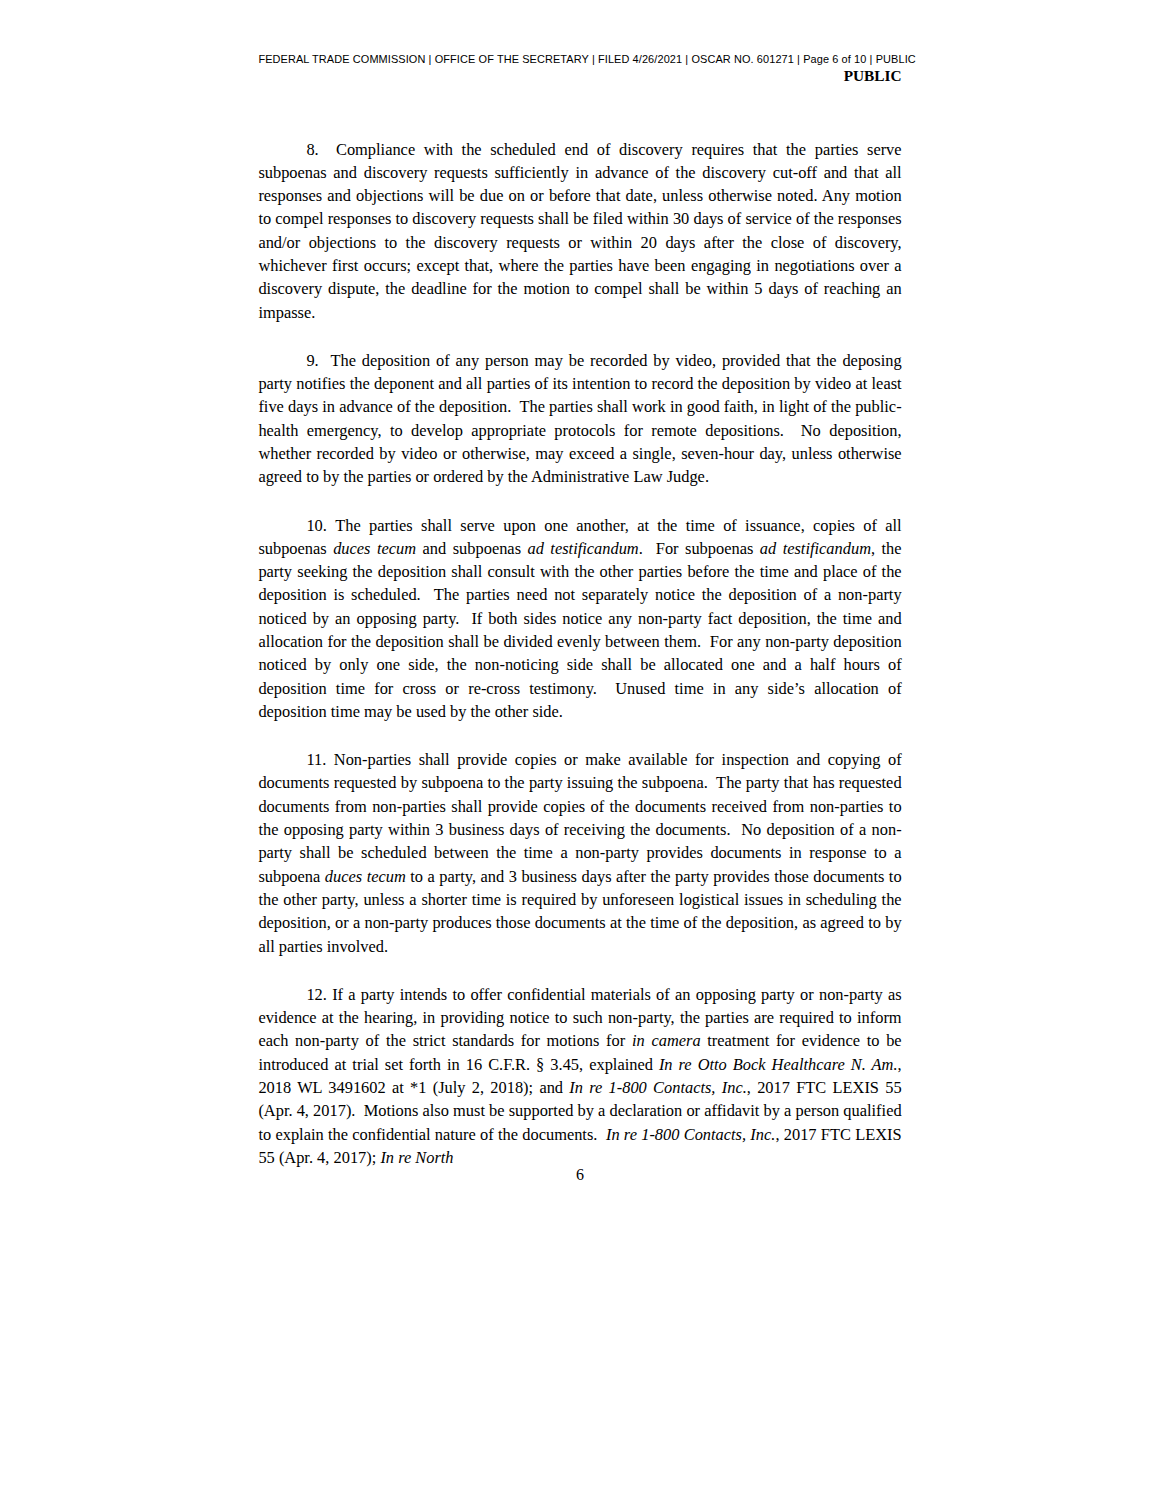FEDERAL TRADE COMMISSION | OFFICE OF THE SECRETARY | FILED 4/26/2021 | OSCAR NO. 601271 | Page 6 of 10 | PUBLIC
PUBLIC
8. Compliance with the scheduled end of discovery requires that the parties serve subpoenas and discovery requests sufficiently in advance of the discovery cut-off and that all responses and objections will be due on or before that date, unless otherwise noted. Any motion to compel responses to discovery requests shall be filed within 30 days of service of the responses and/or objections to the discovery requests or within 20 days after the close of discovery, whichever first occurs; except that, where the parties have been engaging in negotiations over a discovery dispute, the deadline for the motion to compel shall be within 5 days of reaching an impasse.
9. The deposition of any person may be recorded by video, provided that the deposing party notifies the deponent and all parties of its intention to record the deposition by video at least five days in advance of the deposition. The parties shall work in good faith, in light of the public-health emergency, to develop appropriate protocols for remote depositions. No deposition, whether recorded by video or otherwise, may exceed a single, seven-hour day, unless otherwise agreed to by the parties or ordered by the Administrative Law Judge.
10. The parties shall serve upon one another, at the time of issuance, copies of all subpoenas duces tecum and subpoenas ad testificandum. For subpoenas ad testificandum, the party seeking the deposition shall consult with the other parties before the time and place of the deposition is scheduled. The parties need not separately notice the deposition of a non-party noticed by an opposing party. If both sides notice any non-party fact deposition, the time and allocation for the deposition shall be divided evenly between them. For any non-party deposition noticed by only one side, the non-noticing side shall be allocated one and a half hours of deposition time for cross or re-cross testimony. Unused time in any side’s allocation of deposition time may be used by the other side.
11. Non-parties shall provide copies or make available for inspection and copying of documents requested by subpoena to the party issuing the subpoena. The party that has requested documents from non-parties shall provide copies of the documents received from non-parties to the opposing party within 3 business days of receiving the documents. No deposition of a non-party shall be scheduled between the time a non-party provides documents in response to a subpoena duces tecum to a party, and 3 business days after the party provides those documents to the other party, unless a shorter time is required by unforeseen logistical issues in scheduling the deposition, or a non-party produces those documents at the time of the deposition, as agreed to by all parties involved.
12. If a party intends to offer confidential materials of an opposing party or non-party as evidence at the hearing, in providing notice to such non-party, the parties are required to inform each non-party of the strict standards for motions for in camera treatment for evidence to be introduced at trial set forth in 16 C.F.R. § 3.45, explained In re Otto Bock Healthcare N. Am., 2018 WL 3491602 at *1 (July 2, 2018); and In re 1-800 Contacts, Inc., 2017 FTC LEXIS 55 (Apr. 4, 2017). Motions also must be supported by a declaration or affidavit by a person qualified to explain the confidential nature of the documents. In re 1-800 Contacts, Inc., 2017 FTC LEXIS 55 (Apr. 4, 2017); In re North
6